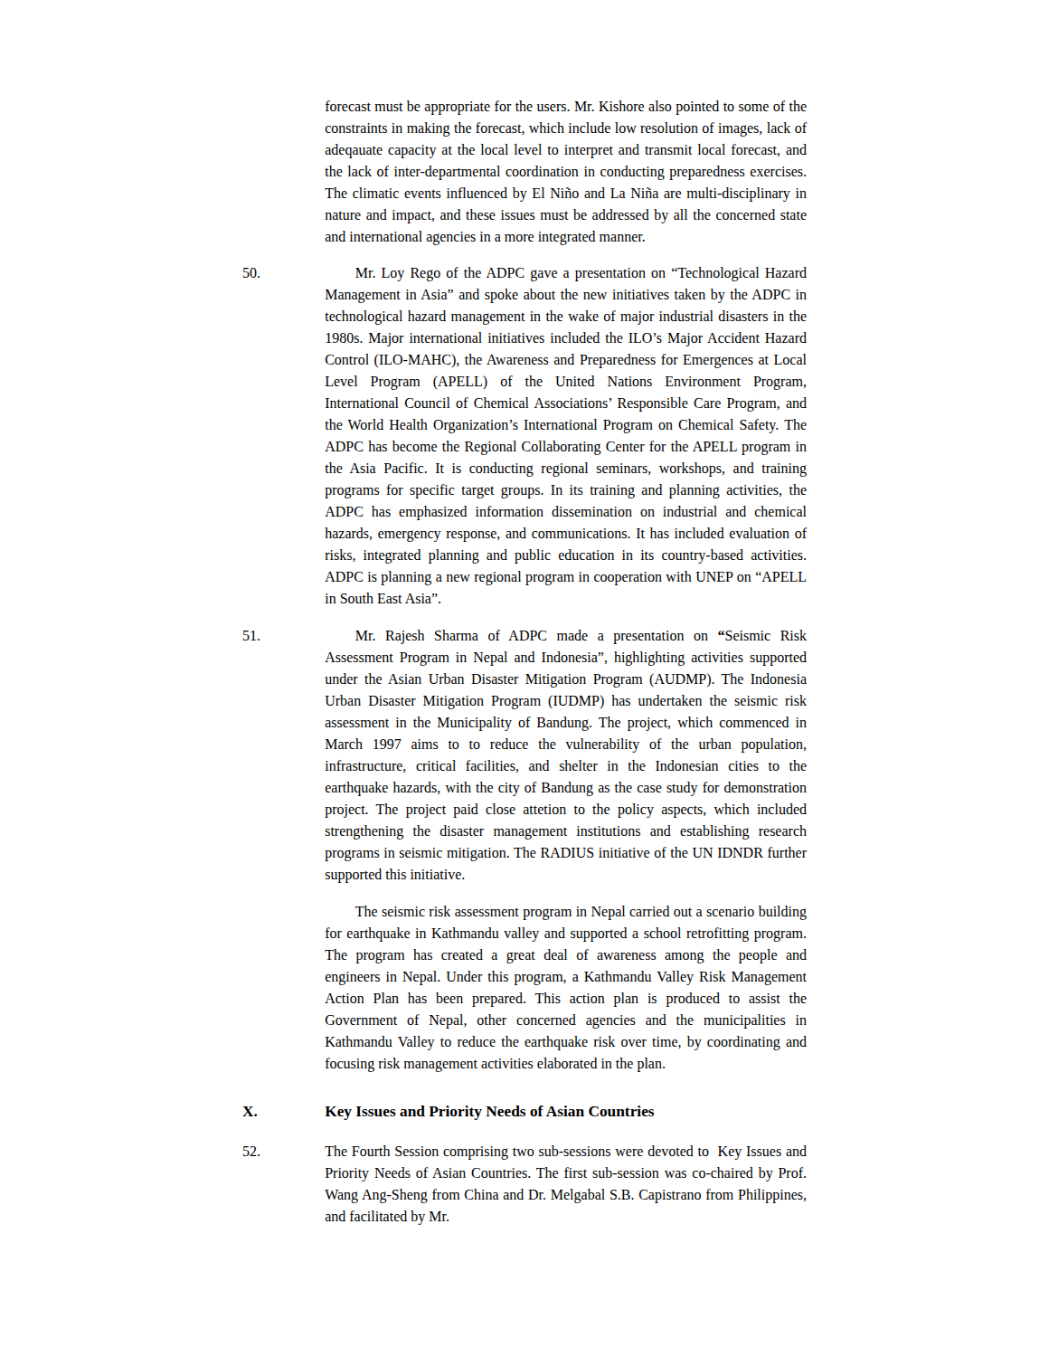forecast must be appropriate for the users. Mr. Kishore also pointed to some of the constraints in making the forecast, which include low resolution of images, lack of adeqauate capacity at the local level to interpret and transmit local forecast, and the lack of inter-departmental coordination in conducting preparedness exercises. The climatic events influenced by El Niño and La Niña are multi-disciplinary in nature and impact, and these issues must be addressed by all the concerned state and international agencies in a more integrated manner.
50.
Mr. Loy Rego of the ADPC gave a presentation on “Technological Hazard Management in Asia” and spoke about the new initiatives taken by the ADPC in technological hazard management in the wake of major industrial disasters in the 1980s. Major international initiatives included the ILO’s Major Accident Hazard Control (ILO-MAHC), the Awareness and Preparedness for Emergences at Local Level Program (APELL) of the United Nations Environment Program, International Council of Chemical Associations’ Responsible Care Program, and the World Health Organization’s International Program on Chemical Safety. The ADPC has become the Regional Collaborating Center for the APELL program in the Asia Pacific. It is conducting regional seminars, workshops, and training programs for specific target groups. In its training and planning activities, the ADPC has emphasized information dissemination on industrial and chemical hazards, emergency response, and communications. It has included evaluation of risks, integrated planning and public education in its country-based activities. ADPC is planning a new regional program in cooperation with UNEP on “APELL in South East Asia”.
51.
Mr. Rajesh Sharma of ADPC made a presentation on “Seismic Risk Assessment Program in Nepal and Indonesia”, highlighting activities supported under the Asian Urban Disaster Mitigation Program (AUDMP). The Indonesia Urban Disaster Mitigation Program (IUDMP) has undertaken the seismic risk assessment in the Municipality of Bandung. The project, which commenced in March 1997 aims to to reduce the vulnerability of the urban population, infrastructure, critical facilities, and shelter in the Indonesian cities to the earthquake hazards, with the city of Bandung as the case study for demonstration project. The project paid close attetion to the policy aspects, which included strengthening the disaster management institutions and establishing research programs in seismic mitigation. The RADIUS initiative of the UN IDNDR further supported this initiative.
The seismic risk assessment program in Nepal carried out a scenario building for earthquake in Kathmandu valley and supported a school retrofitting program. The program has created a great deal of awareness among the people and engineers in Nepal. Under this program, a Kathmandu Valley Risk Management Action Plan has been prepared. This action plan is produced to assist the Government of Nepal, other concerned agencies and the municipalities in Kathmandu Valley to reduce the earthquake risk over time, by coordinating and focusing risk management activities elaborated in the plan.
X. Key Issues and Priority Needs of Asian Countries
52.
The Fourth Session comprising two sub-sessions were devoted to Key Issues and Priority Needs of Asian Countries. The first sub-session was co-chaired by Prof. Wang Ang-Sheng from China and Dr. Melgabal S.B. Capistrano from Philippines, and facilitated by Mr.